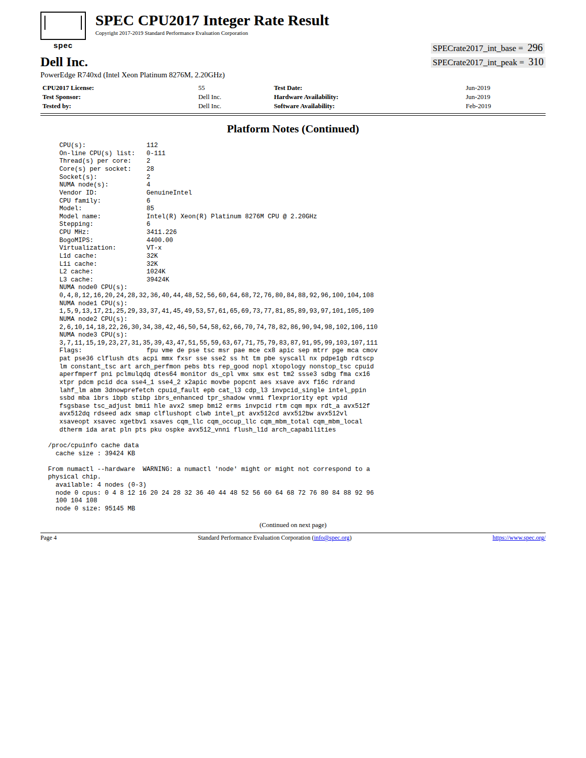spec
SPEC CPU2017 Integer Rate Result
Copyright 2017-2019 Standard Performance Evaluation Corporation
SPECrate2017_int_base = 296
SPECrate2017_int_peak = 310
Dell Inc.
PowerEdge R740xd (Intel Xeon Platinum 8276M, 2.20GHz)
| CPU2017 License: | 55 | Test Date: | Jun-2019 |
| Test Sponsor: | Dell Inc. | Hardware Availability: | Jun-2019 |
| Tested by: | Dell Inc. | Software Availability: | Feb-2019 |
Platform Notes (Continued)
     CPU(s):                112
     On-line CPU(s) list:   0-111
     Thread(s) per core:    2
     Core(s) per socket:    28
     Socket(s):             2
     NUMA node(s):          4
     Vendor ID:             GenuineIntel
     CPU family:            6
     Model:                 85
     Model name:            Intel(R) Xeon(R) Platinum 8276M CPU @ 2.20GHz
     Stepping:              6
     CPU MHz:               3411.226
     BogoMIPS:              4400.00
     Virtualization:        VT-x
     L1d cache:             32K
     L1i cache:             32K
     L2 cache:              1024K
     L3 cache:              39424K
     NUMA node0 CPU(s):
     0,4,8,12,16,20,24,28,32,36,40,44,48,52,56,60,64,68,72,76,80,84,88,92,96,100,104,108
     NUMA node1 CPU(s):
     1,5,9,13,17,21,25,29,33,37,41,45,49,53,57,61,65,69,73,77,81,85,89,93,97,101,105,109
     NUMA node2 CPU(s):
     2,6,10,14,18,22,26,30,34,38,42,46,50,54,58,62,66,70,74,78,82,86,90,94,98,102,106,110
     NUMA node3 CPU(s):
     3,7,11,15,19,23,27,31,35,39,43,47,51,55,59,63,67,71,75,79,83,87,91,95,99,103,107,111
     Flags:                 fpu vme de pse tsc msr pae mce cx8 apic sep mtrr pge mca cmov
     pat pse36 clflush dts acpi mmx fxsr sse sse2 ss ht tm pbe syscall nx pdpe1gb rdtscp
     lm constant_tsc art arch_perfmon pebs bts rep_good nopl xtopology nonstop_tsc cpuid
     aperfmperf pni pclmulqdq dtes64 monitor ds_cpl vmx smx est tm2 ssse3 sdbg fma cx16
     xtpr pdcm pcid dca sse4_1 sse4_2 x2apic movbe popcnt aes xsave avx f16c rdrand
     lahf_lm abm 3dnowprefetch cpuid_fault epb cat_l3 cdp_l3 invpcid_single intel_ppin
     ssbd mba ibrs ibpb stibp ibrs_enhanced tpr_shadow vnmi flexpriority ept vpid
     fsgsbase tsc_adjust bmi1 hle avx2 smep bmi2 erms invpcid rtm cqm mpx rdt_a avx512f
     avx512dq rdseed adx smap clflushopt clwb intel_pt avx512cd avx512bw avx512vl
     xsaveopt xsavec xgetbv1 xsaves cqm_llc cqm_occup_llc cqm_mbm_total cqm_mbm_local
     dtherm ida arat pln pts pku ospke avx512_vnni flush_l1d arch_capabilities

  /proc/cpuinfo cache data
    cache size : 39424 KB

  From numactl --hardware  WARNING: a numactl 'node' might or might not correspond to a
  physical chip.
    available: 4 nodes (0-3)
    node 0 cpus: 0 4 8 12 16 20 24 28 32 36 40 44 48 52 56 60 64 68 72 76 80 84 88 92 96
    100 104 108
    node 0 size: 95145 MB
(Continued on next page)
Page 4
Standard Performance Evaluation Corporation (info@spec.org)
https://www.spec.org/